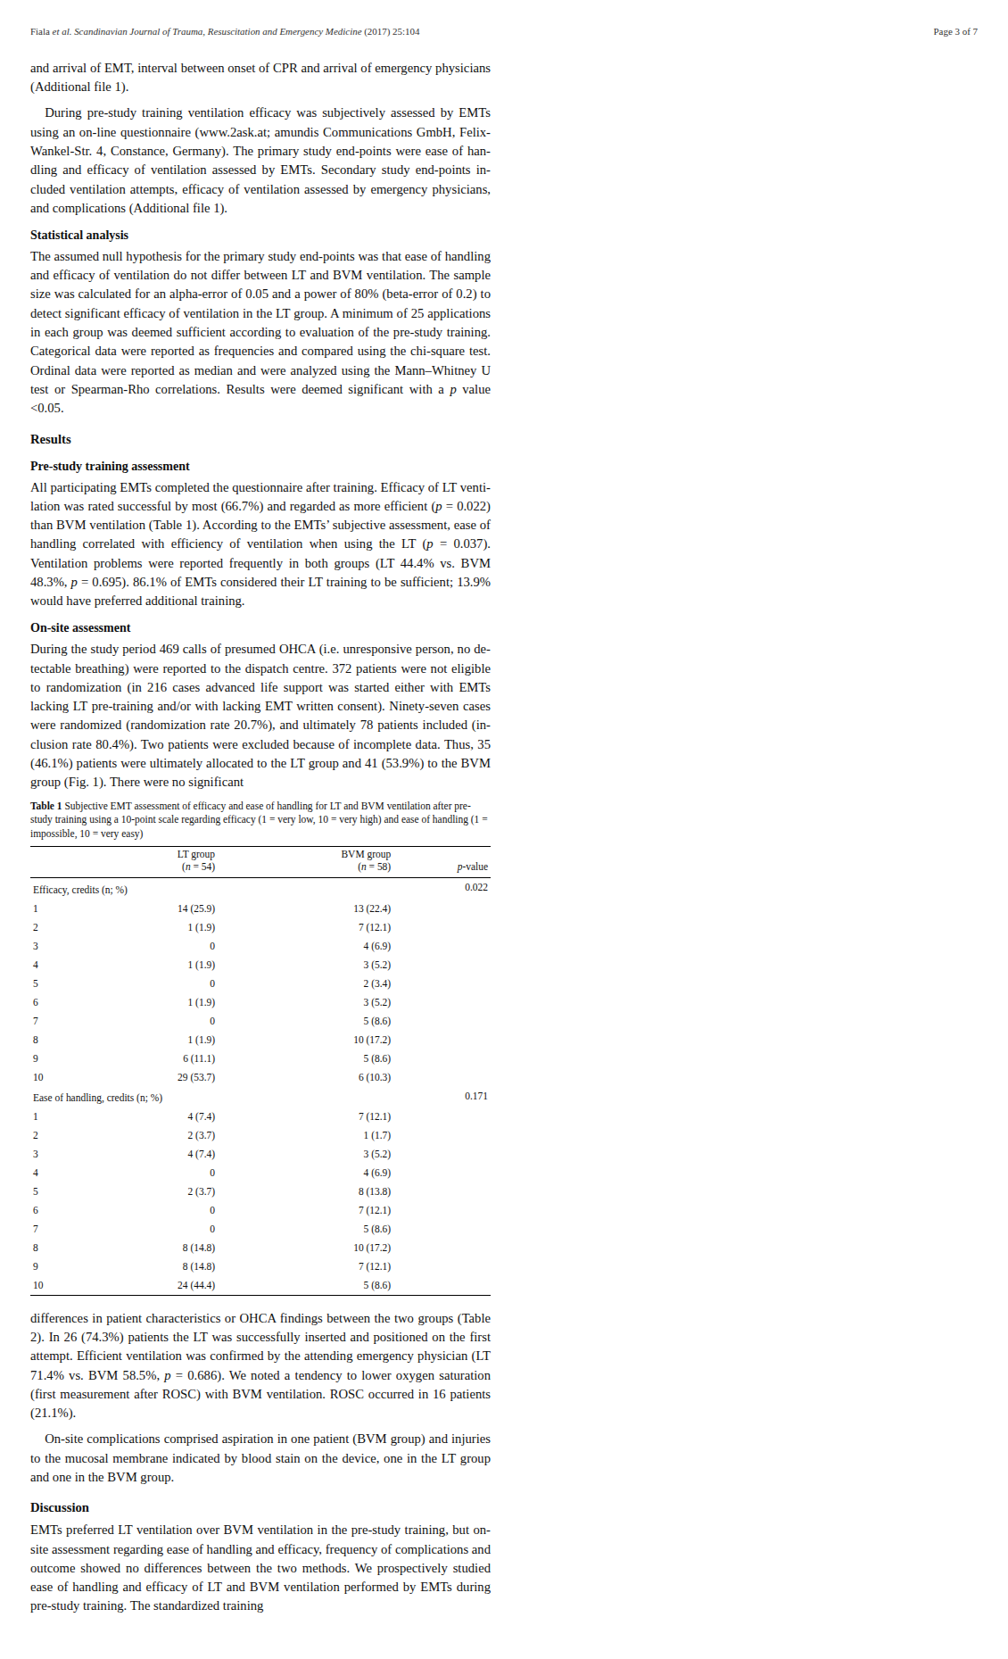Fiala et al. Scandinavian Journal of Trauma, Resuscitation and Emergency Medicine (2017) 25:104
Page 3 of 7
and arrival of EMT, interval between onset of CPR and arrival of emergency physicians (Additional file 1).
During pre-study training ventilation efficacy was subjectively assessed by EMTs using an on-line questionnaire (www.2ask.at; amundis Communications GmbH, Felix-Wankel-Str. 4, Constance, Germany). The primary study end-points were ease of handling and efficacy of ventilation assessed by EMTs. Secondary study end-points included ventilation attempts, efficacy of ventilation assessed by emergency physicians, and complications (Additional file 1).
Statistical analysis
The assumed null hypothesis for the primary study end-points was that ease of handling and efficacy of ventilation do not differ between LT and BVM ventilation. The sample size was calculated for an alpha-error of 0.05 and a power of 80% (beta-error of 0.2) to detect significant efficacy of ventilation in the LT group. A minimum of 25 applications in each group was deemed sufficient according to evaluation of the pre-study training. Categorical data were reported as frequencies and compared using the chi-square test. Ordinal data were reported as median and were analyzed using the Mann–Whitney U test or Spearman-Rho correlations. Results were deemed significant with a p value <0.05.
Results
Pre-study training assessment
All participating EMTs completed the questionnaire after training. Efficacy of LT ventilation was rated successful by most (66.7%) and regarded as more efficient (p = 0.022) than BVM ventilation (Table 1). According to the EMTs’ subjective assessment, ease of handling correlated with efficiency of ventilation when using the LT (p = 0.037). Ventilation problems were reported frequently in both groups (LT 44.4% vs. BVM 48.3%, p = 0.695). 86.1% of EMTs considered their LT training to be sufficient; 13.9% would have preferred additional training.
On-site assessment
During the study period 469 calls of presumed OHCA (i.e. unresponsive person, no detectable breathing) were reported to the dispatch centre. 372 patients were not eligible to randomization (in 216 cases advanced life support was started either with EMTs lacking LT pre-training and/or with lacking EMT written consent). Ninety-seven cases were randomized (randomization rate 20.7%), and ultimately 78 patients included (inclusion rate 80.4%). Two patients were excluded because of incomplete data. Thus, 35 (46.1%) patients were ultimately allocated to the LT group and 41 (53.9%) to the BVM group (Fig. 1). There were no significant
Table 1 Subjective EMT assessment of efficacy and ease of handling for LT and BVM ventilation after pre-study training using a 10-point scale regarding efficacy (1 = very low, 10 = very high) and ease of handling (1 = impossible, 10 = very easy)
| | LT group ( n = 54) | BVM group ( n = 58) | p -value |
| --- | --- | --- | --- |
| Efficacy, credits (n; %) | 0.022 |
| 1 | 14 (25.9) | 13 (22.4) | |
| 2 | 1 (1.9) | 7 (12.1) | |
| 3 | 0 | 4 (6.9) | |
| 4 | 1 (1.9) | 3 (5.2) | |
| 5 | 0 | 2 (3.4) | |
| 6 | 1 (1.9) | 3 (5.2) | |
| 7 | 0 | 5 (8.6) | |
| 8 | 1 (1.9) | 10 (17.2) | |
| 9 | 6 (11.1) | 5 (8.6) | |
| 10 | 29 (53.7) | 6 (10.3) | |
| Ease of handling, credits (n; %) | 0.171 |
| 1 | 4 (7.4) | 7 (12.1) | |
| 2 | 2 (3.7) | 1 (1.7) | |
| 3 | 4 (7.4) | 3 (5.2) | |
| 4 | 0 | 4 (6.9) | |
| 5 | 2 (3.7) | 8 (13.8) | |
| 6 | 0 | 7 (12.1) | |
| 7 | 0 | 5 (8.6) | |
| 8 | 8 (14.8) | 10 (17.2) | |
| 9 | 8 (14.8) | 7 (12.1) | |
| 10 | 24 (44.4) | 5 (8.6) | |
differences in patient characteristics or OHCA findings between the two groups (Table 2). In 26 (74.3%) patients the LT was successfully inserted and positioned on the first attempt. Efficient ventilation was confirmed by the attending emergency physician (LT 71.4% vs. BVM 58.5%, p = 0.686). We noted a tendency to lower oxygen saturation (first measurement after ROSC) with BVM ventilation. ROSC occurred in 16 patients (21.1%).
On-site complications comprised aspiration in one patient (BVM group) and injuries to the mucosal membrane indicated by blood stain on the device, one in the LT group and one in the BVM group.
Discussion
EMTs preferred LT ventilation over BVM ventilation in the pre-study training, but on-site assessment regarding ease of handling and efficacy, frequency of complications and outcome showed no differences between the two methods. We prospectively studied ease of handling and efficacy of LT and BVM ventilation performed by EMTs during pre-study training. The standardized training